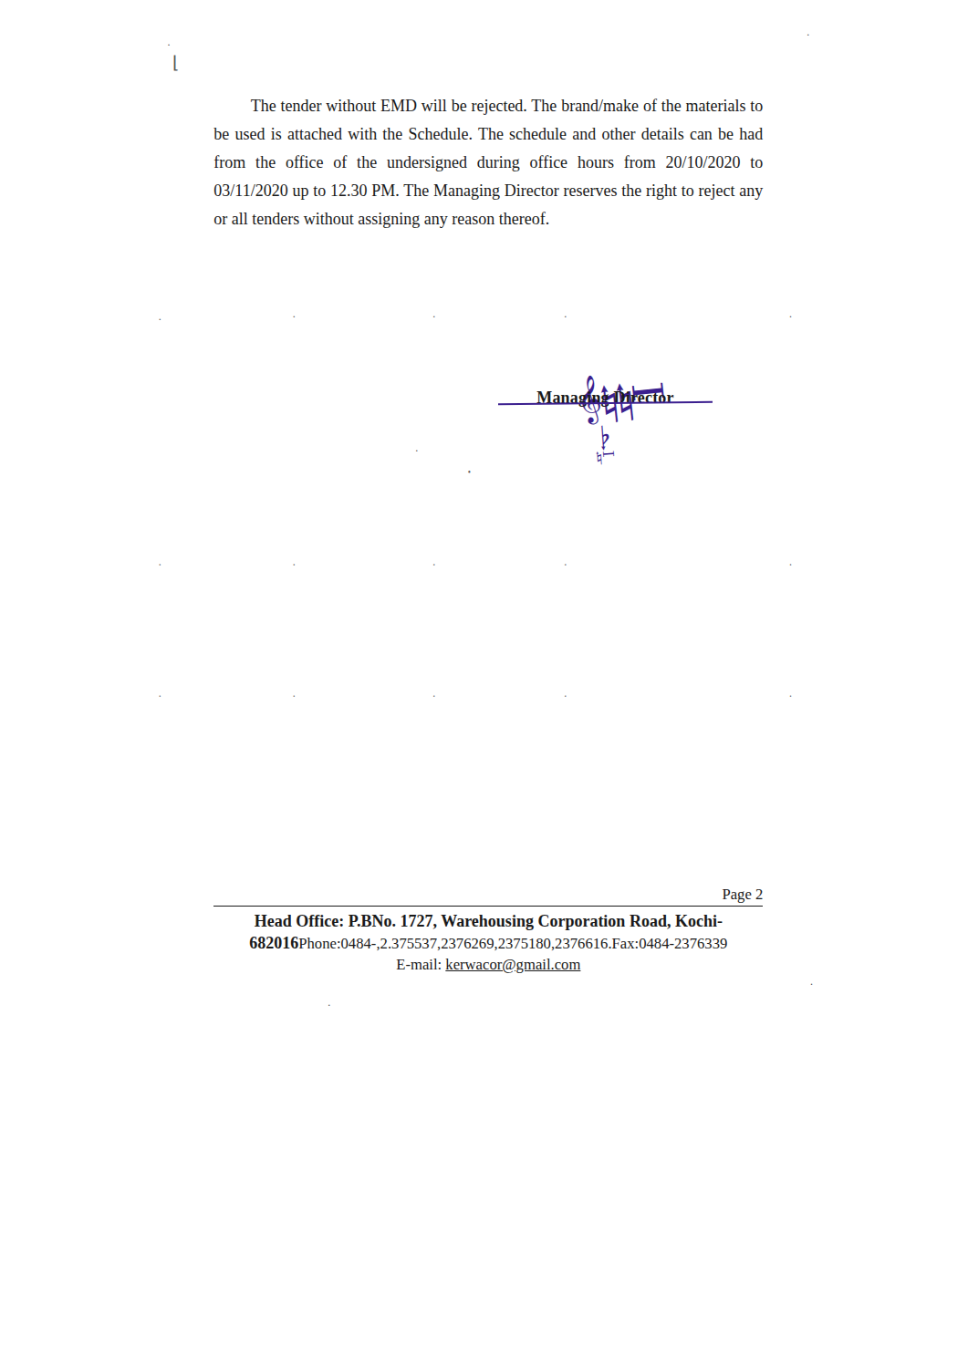. ⌊ .
The tender without EMD will be rejected. The brand/make of the materials to be used is attached with the Schedule. The schedule and other details can be had from the office of the undersigned during office hours from 20/10/2020 to 03/11/2020 up to 12.30 PM. The Managing Director reserves the right to reject any or all tenders without assigning any reason thereof.
. . . . .
𝄞𝄮𝄮𝄩
Managing Director
𝄭𝄮𝄩
. • . . . . . . . . . .
Page 2
Head Office: P.BNo. 1727, Warehousing Corporation Road, Kochi-
682016 Phone:0484-,2.375537,2376269,2375180,2376616.Fax:0484-2376339
E-mail: kerwacor@gmail.com
. .